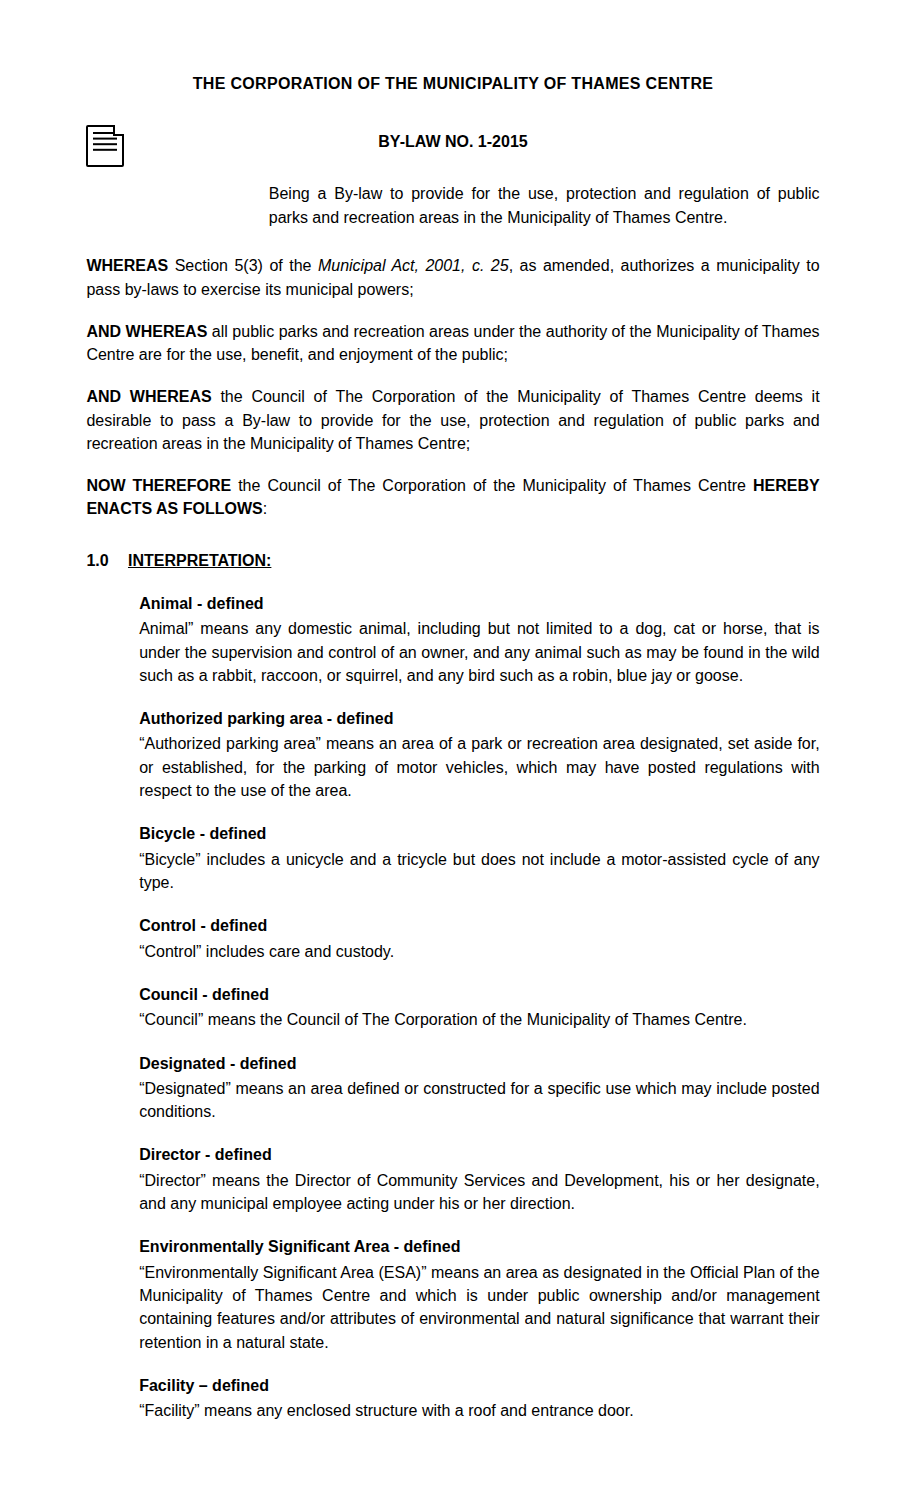THE CORPORATION OF THE MUNICIPALITY OF THAMES CENTRE
BY-LAW NO. 1-2015
Being a By-law to provide for the use, protection and regulation of public parks and recreation areas in the Municipality of Thames Centre.
WHEREAS Section 5(3) of the Municipal Act, 2001, c. 25, as amended, authorizes a municipality to pass by-laws to exercise its municipal powers;
AND WHEREAS all public parks and recreation areas under the authority of the Municipality of Thames Centre are for the use, benefit, and enjoyment of the public;
AND WHEREAS the Council of The Corporation of the Municipality of Thames Centre deems it desirable to pass a By-law to provide for the use, protection and regulation of public parks and recreation areas in the Municipality of Thames Centre;
NOW THEREFORE the Council of The Corporation of the Municipality of Thames Centre HEREBY ENACTS AS FOLLOWS:
1.0 INTERPRETATION:
Animal - defined
Animal” means any domestic animal, including but not limited to a dog, cat or horse, that is under the supervision and control of an owner, and any animal such as may be found in the wild such as a rabbit, raccoon, or squirrel, and any bird such as a robin, blue jay or goose.
Authorized parking area - defined
“Authorized parking area” means an area of a park or recreation area designated, set aside for, or established, for the parking of motor vehicles, which may have posted regulations with respect to the use of the area.
Bicycle - defined
“Bicycle” includes a unicycle and a tricycle but does not include a motor-assisted cycle of any type.
Control - defined
“Control” includes care and custody.
Council - defined
“Council” means the Council of The Corporation of the Municipality of Thames Centre.
Designated - defined
“Designated” means an area defined or constructed for a specific use which may include posted conditions.
Director - defined
“Director” means the Director of Community Services and Development, his or her designate, and any municipal employee acting under his or her direction.
Environmentally Significant Area - defined
“Environmentally Significant Area (ESA)” means an area as designated in the Official Plan of the Municipality of Thames Centre and which is under public ownership and/or management containing features and/or attributes of environmental and natural significance that warrant their retention in a natural state.
Facility – defined
“Facility” means any enclosed structure with a roof and entrance door.